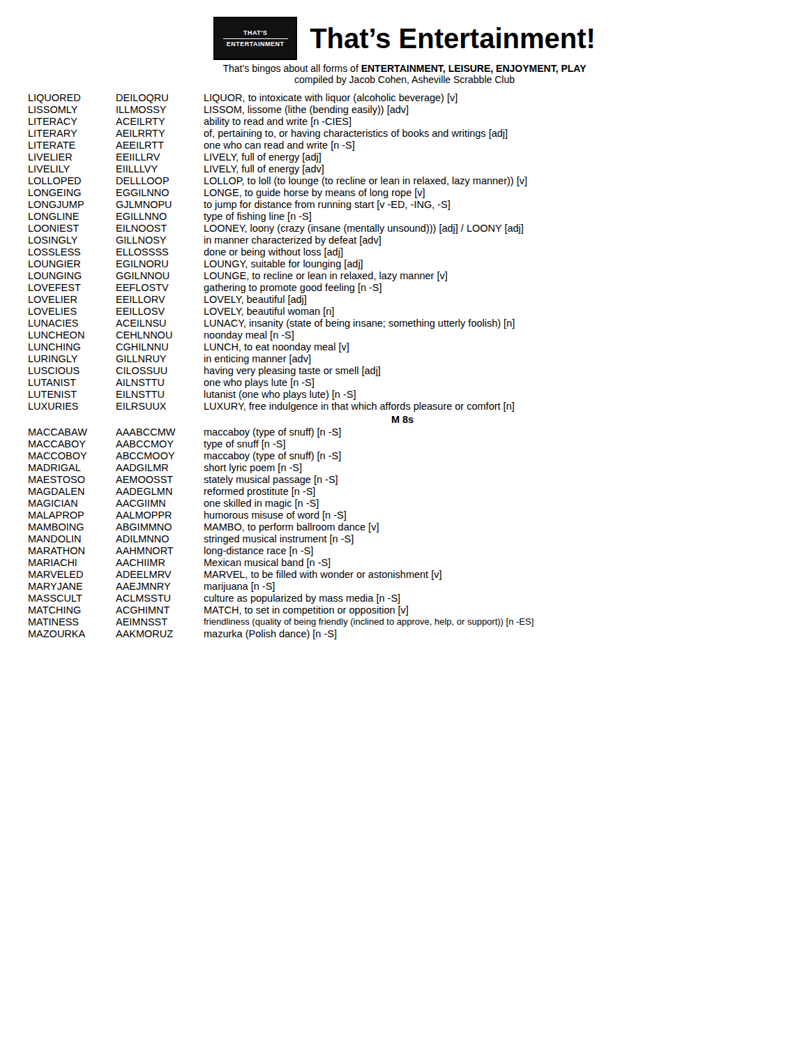THAT'S ENTERTAINMENT
That’s Entertainment!
That’s bingos about all forms of ENTERTAINMENT, LEISURE, ENJOYMENT, PLAY
compiled by Jacob Cohen, Asheville Scrabble Club
| LIQUORED | DEILOQRU | LIQUOR, to intoxicate with liquor (alcoholic beverage) [v] |
| LISSOMLY | ILLMOSSY | LISSOM, lissome (lithe (bending easily)) [adv] |
| LITERACY | ACEILRTY | ability to read and write [n -CIES] |
| LITERARY | AEILRRTY | of, pertaining to, or having characteristics of books and writings [adj] |
| LITERATE | AEEILRTT | one who can read and write [n -S] |
| LIVELIER | EEIILLRV | LIVELY, full of energy [adj] |
| LIVELILY | EIILLLVY | LIVELY, full of energy [adv] |
| LOLLOPED | DELLLOOP | LOLLOP, to loll (to lounge (to recline or lean in relaxed, lazy manner)) [v] |
| LONGEING | EGGILNNO | LONGE, to guide horse by means of long rope [v] |
| LONGJUMP | GJLMNOPU | to jump for distance from running start [v -ED, -ING, -S] |
| LONGLINE | EGILLNNO | type of fishing line [n -S] |
| LOONIEST | EILNOOST | LOONEY, loony (crazy (insane (mentally unsound))) [adj] / LOONY [adj] |
| LOSINGLY | GILLNOSY | in manner characterized by defeat [adv] |
| LOSSLESS | ELLOSSSS | done or being without loss [adj] |
| LOUNGIER | EGILNORU | LOUNGY, suitable for lounging [adj] |
| LOUNGING | GGILNNOU | LOUNGE, to recline or lean in relaxed, lazy manner [v] |
| LOVEFEST | EEFLOSTV | gathering to promote good feeling [n -S] |
| LOVELIER | EEILLORV | LOVELY, beautiful [adj] |
| LOVELIES | EEILLOSV | LOVELY, beautiful woman [n] |
| LUNACIES | ACEILNSU | LUNACY, insanity (state of being insane; something utterly foolish) [n] |
| LUNCHEON | CEHLNNOU | noonday meal [n -S] |
| LUNCHING | CGHILNNU | LUNCH, to eat noonday meal [v] |
| LURINGLY | GILLNRUY | in enticing manner [adv] |
| LUSCIOUS | CILOSSUU | having very pleasing taste or smell [adj] |
| LUTANIST | AILNSTTU | one who plays lute [n -S] |
| LUTENIST | EILNSTTU | lutanist (one who plays lute) [n -S] |
| LUXURIES | EILRSUUX | LUXURY, free indulgence in that which affords pleasure or comfort [n] |
| M 8s |
| MACCABAW | AAABCCMW | maccaboy (type of snuff) [n -S] |
| MACCABOY | AABCCMOY | type of snuff [n -S] |
| MACCOBOY | ABCCMOOY | maccaboy (type of snuff) [n -S] |
| MADRIGAL | AADGILMR | short lyric poem [n -S] |
| MAESTOSO | AEMOOSST | stately musical passage [n -S] |
| MAGDALEN | AADEGLMN | reformed prostitute [n -S] |
| MAGICIAN | AACGIIMN | one skilled in magic [n -S] |
| MALAPROP | AALMOPPR | humorous misuse of word [n -S] |
| MAMBOING | ABGIMMNO | MAMBO, to perform ballroom dance [v] |
| MANDOLIN | ADILMNNO | stringed musical instrument [n -S] |
| MARATHON | AAHMNORT | long-distance race [n -S] |
| MARIACHI | AACHIIMR | Mexican musical band [n -S] |
| MARVELED | ADEELMRV | MARVEL, to be filled with wonder or astonishment [v] |
| MARYJANE | AAEJMNRY | marijuana [n -S] |
| MASSCULT | ACLMSSTU | culture as popularized by mass media [n -S] |
| MATCHING | ACGHIMNT | MATCH, to set in competition or opposition [v] |
| MATINESS | AEIMNSST | friendliness (quality of being friendly (inclined to approve, help, or support)) [n -ES] |
| MAZOURKA | AAKMORUZ | mazurka (Polish dance) [n -S] |